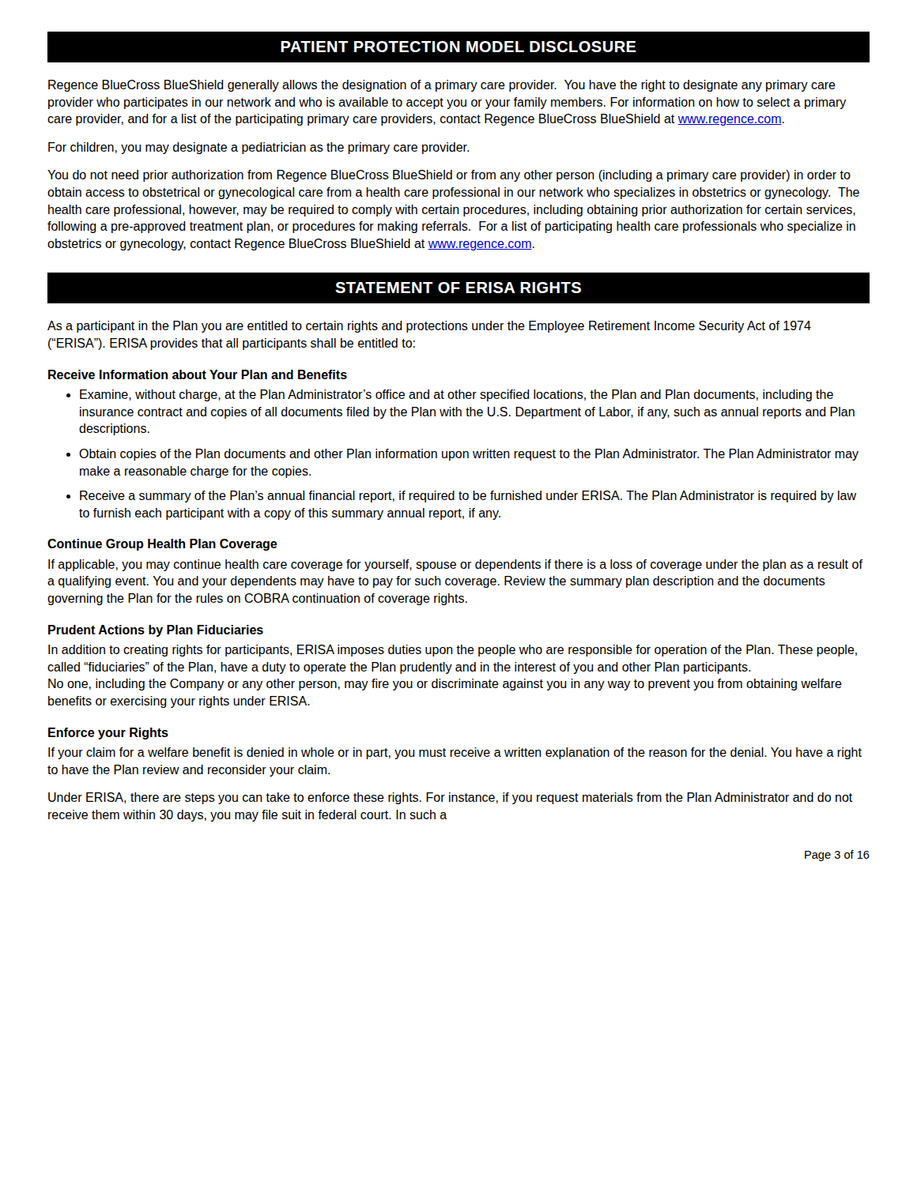PATIENT PROTECTION MODEL DISCLOSURE
Regence BlueCross BlueShield generally allows the designation of a primary care provider. You have the right to designate any primary care provider who participates in our network and who is available to accept you or your family members. For information on how to select a primary care provider, and for a list of the participating primary care providers, contact Regence BlueCross BlueShield at www.regence.com.
For children, you may designate a pediatrician as the primary care provider.
You do not need prior authorization from Regence BlueCross BlueShield or from any other person (including a primary care provider) in order to obtain access to obstetrical or gynecological care from a health care professional in our network who specializes in obstetrics or gynecology. The health care professional, however, may be required to comply with certain procedures, including obtaining prior authorization for certain services, following a pre-approved treatment plan, or procedures for making referrals. For a list of participating health care professionals who specialize in obstetrics or gynecology, contact Regence BlueCross BlueShield at www.regence.com.
STATEMENT OF ERISA RIGHTS
As a participant in the Plan you are entitled to certain rights and protections under the Employee Retirement Income Security Act of 1974 (“ERISA”). ERISA provides that all participants shall be entitled to:
Receive Information about Your Plan and Benefits
Examine, without charge, at the Plan Administrator’s office and at other specified locations, the Plan and Plan documents, including the insurance contract and copies of all documents filed by the Plan with the U.S. Department of Labor, if any, such as annual reports and Plan descriptions.
Obtain copies of the Plan documents and other Plan information upon written request to the Plan Administrator. The Plan Administrator may make a reasonable charge for the copies.
Receive a summary of the Plan’s annual financial report, if required to be furnished under ERISA. The Plan Administrator is required by law to furnish each participant with a copy of this summary annual report, if any.
Continue Group Health Plan Coverage
If applicable, you may continue health care coverage for yourself, spouse or dependents if there is a loss of coverage under the plan as a result of a qualifying event. You and your dependents may have to pay for such coverage. Review the summary plan description and the documents governing the Plan for the rules on COBRA continuation of coverage rights.
Prudent Actions by Plan Fiduciaries
In addition to creating rights for participants, ERISA imposes duties upon the people who are responsible for operation of the Plan. These people, called “fiduciaries” of the Plan, have a duty to operate the Plan prudently and in the interest of you and other Plan participants.
No one, including the Company or any other person, may fire you or discriminate against you in any way to prevent you from obtaining welfare benefits or exercising your rights under ERISA.
Enforce your Rights
If your claim for a welfare benefit is denied in whole or in part, you must receive a written explanation of the reason for the denial. You have a right to have the Plan review and reconsider your claim.
Under ERISA, there are steps you can take to enforce these rights. For instance, if you request materials from the Plan Administrator and do not receive them within 30 days, you may file suit in federal court. In such a
Page 3 of 16